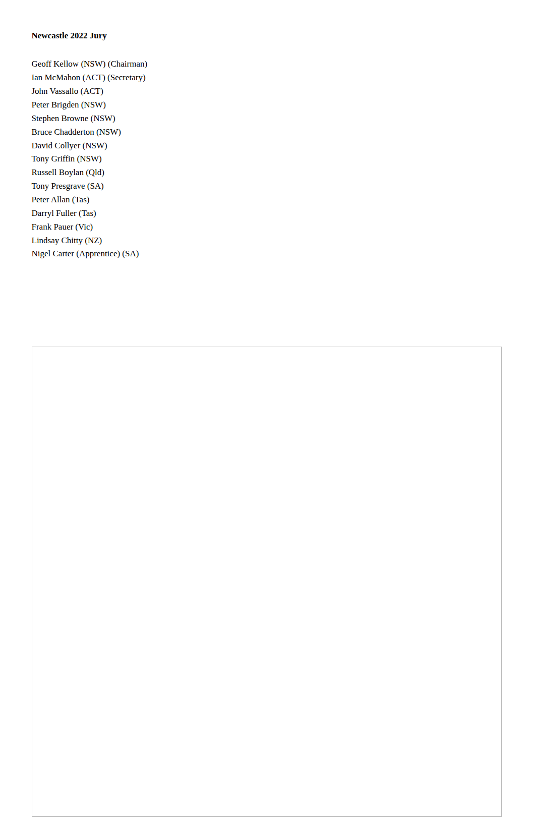Newcastle 2022 Jury
Geoff Kellow (NSW) (Chairman)
Ian McMahon (ACT) (Secretary)
John Vassallo (ACT)
Peter Brigden (NSW)
Stephen Browne (NSW)
Bruce Chadderton (NSW)
David Collyer (NSW)
Tony Griffin (NSW)
Russell Boylan (Qld)
Tony Presgrave (SA)
Peter Allan (Tas)
Darryl Fuller (Tas)
Frank Pauer (Vic)
Lindsay Chitty (NZ)
Nigel Carter (Apprentice) (SA)